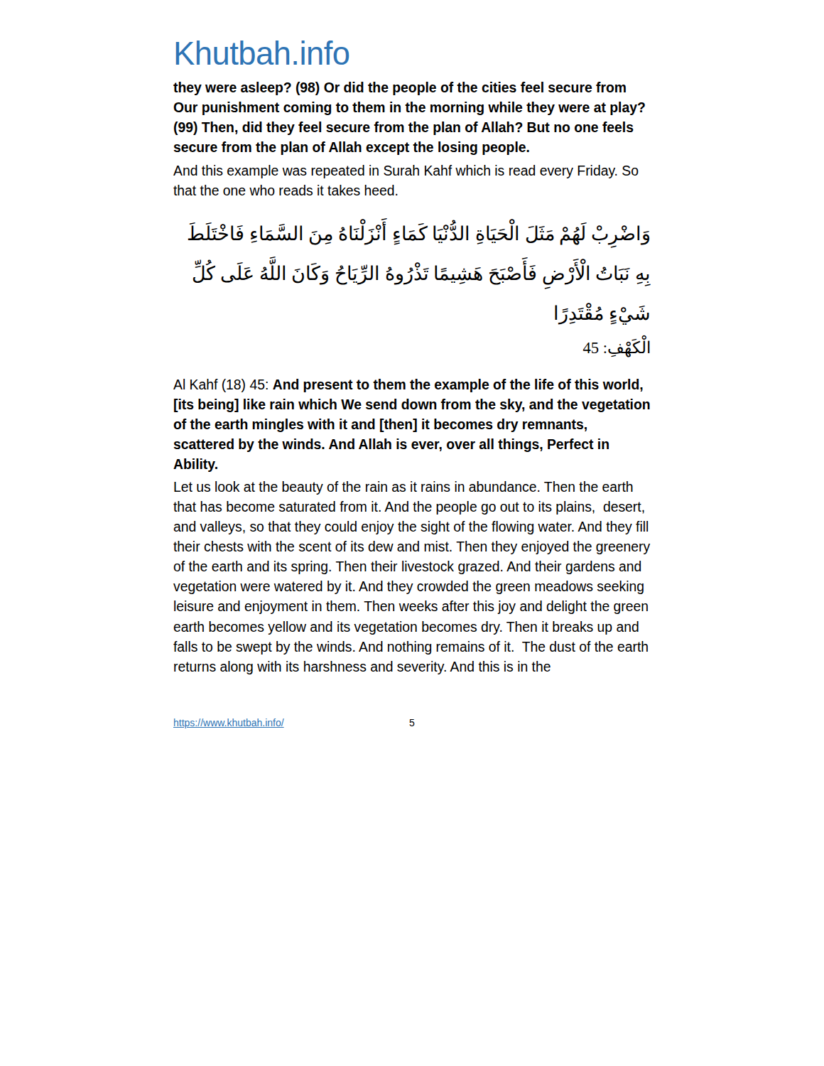Khutbah.info
they were asleep? (98) Or did the people of the cities feel secure from Our punishment coming to them in the morning while they were at play? (99) Then, did they feel secure from the plan of Allah? But no one feels secure from the plan of Allah except the losing people.
And this example was repeated in Surah Kahf which is read every Friday. So that the one who reads it takes heed.
وَاضْرِبْ لَهُمْ مَثَلَ الْحَيَاةِ الدُّنْيَا كَمَاءٍ أَنْزَلْنَاهُ مِنَ السَّمَاءِ فَاخْتَلَطَ بِهِ نَبَاتُ الْأَرْضِ فَأَصْبَحَ هَشِيمًا تَذْرُوهُ الرِّيَاحُ وَكَانَ اللَّهُ عَلَى كُلِّ شَيْءٍ مُقْتَدِرًا
الْكَهْفِ: 45
Al Kahf (18) 45: And present to them the example of the life of this world, [its being] like rain which We send down from the sky, and the vegetation of the earth mingles with it and [then] it becomes dry remnants, scattered by the winds. And Allah is ever, over all things, Perfect in Ability.
Let us look at the beauty of the rain as it rains in abundance. Then the earth that has become saturated from it. And the people go out to its plains, desert, and valleys, so that they could enjoy the sight of the flowing water. And they fill their chests with the scent of its dew and mist. Then they enjoyed the greenery of the earth and its spring. Then their livestock grazed. And their gardens and vegetation were watered by it. And they crowded the green meadows seeking leisure and enjoyment in them. Then weeks after this joy and delight the green earth becomes yellow and its vegetation becomes dry. Then it breaks up and falls to be swept by the winds. And nothing remains of it. The dust of the earth returns along with its harshness and severity. And this is in the
https://www.khutbah.info/ 5